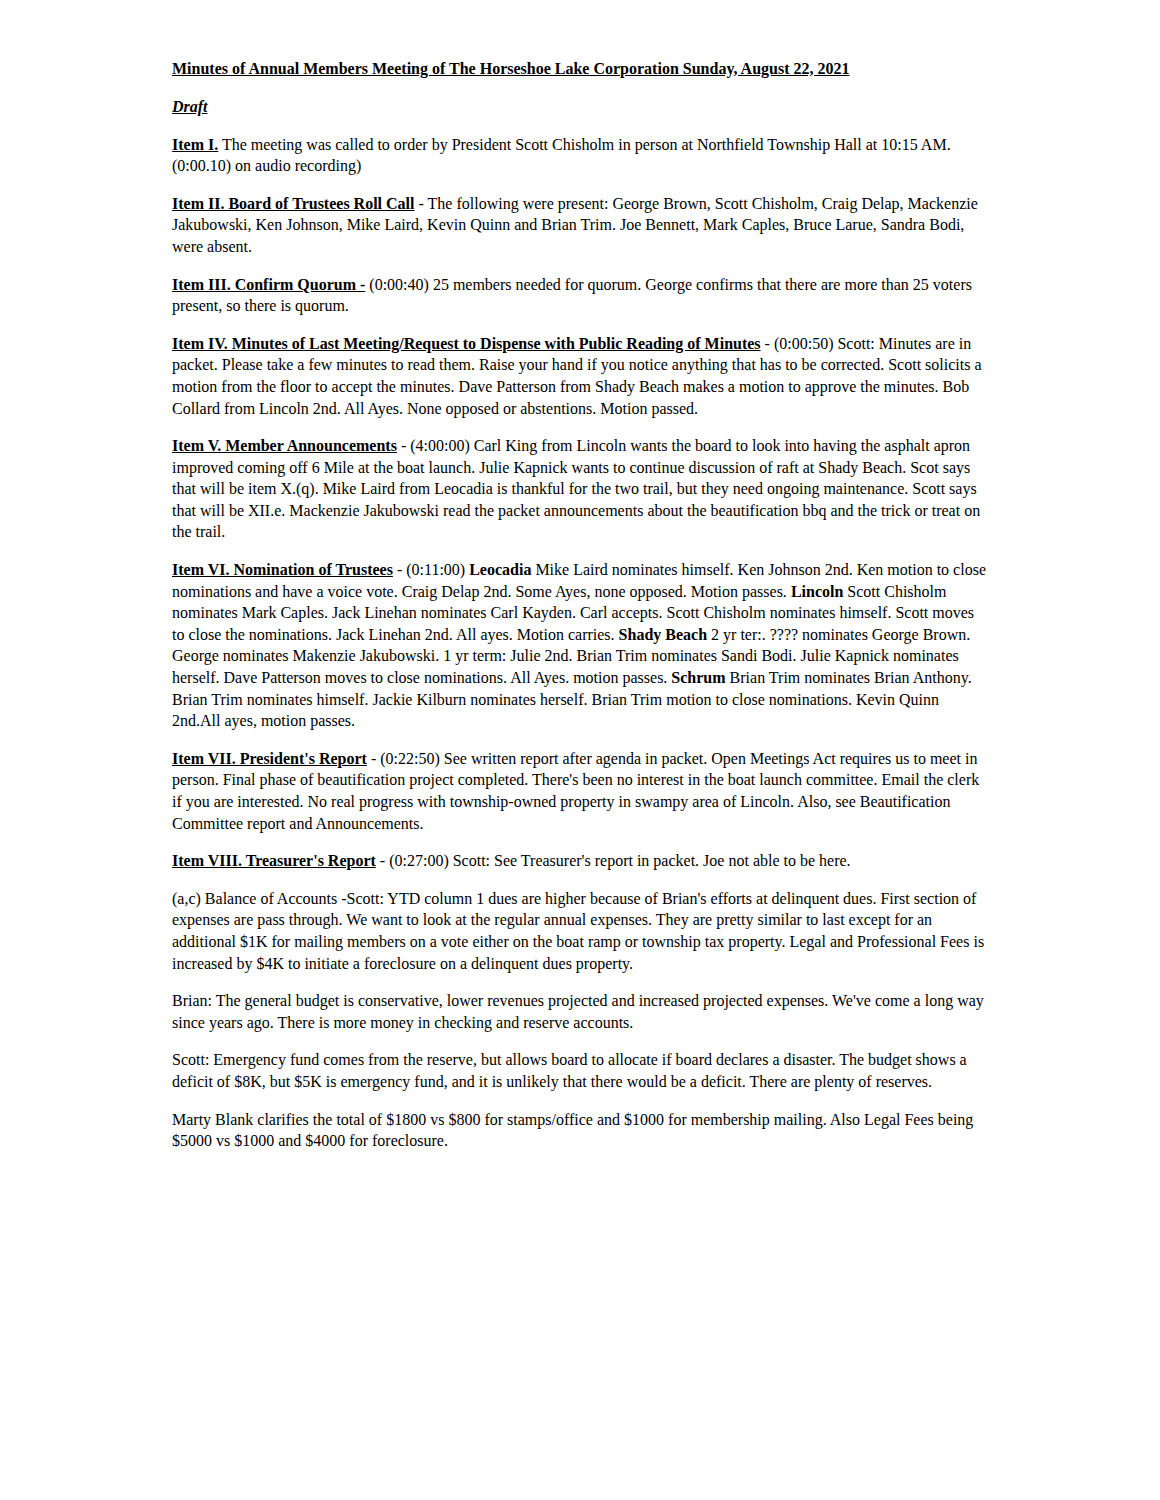Minutes of Annual Members Meeting of The Horseshoe Lake Corporation Sunday, August 22, 2021
Draft
Item I. The meeting was called to order by President Scott Chisholm in person at Northfield Township Hall at 10:15 AM. (0:00.10) on audio recording)
Item II. Board of Trustees Roll Call - The following were present: George Brown, Scott Chisholm, Craig Delap, Mackenzie Jakubowski, Ken Johnson, Mike Laird, Kevin Quinn and Brian Trim. Joe Bennett, Mark Caples, Bruce Larue, Sandra Bodi, were absent.
Item III. Confirm Quorum - (0:00:40) 25 members needed for quorum. George confirms that there are more than 25 voters present, so there is quorum.
Item IV. Minutes of Last Meeting/Request to Dispense with Public Reading of Minutes - (0:00:50) Scott: Minutes are in packet. Please take a few minutes to read them. Raise your hand if you notice anything that has to be corrected. Scott solicits a motion from the floor to accept the minutes. Dave Patterson from Shady Beach makes a motion to approve the minutes. Bob Collard from Lincoln 2nd. All Ayes. None opposed or abstentions. Motion passed.
Item V. Member Announcements - (4:00:00) Carl King from Lincoln wants the board to look into having the asphalt apron improved coming off 6 Mile at the boat launch. Julie Kapnick wants to continue discussion of raft at Shady Beach. Scot says that will be item X.(q). Mike Laird from Leocadia is thankful for the two trail, but they need ongoing maintenance. Scott says that will be XII.e. Mackenzie Jakubowski read the packet announcements about the beautification bbq and the trick or treat on the trail.
Item VI. Nomination of Trustees - (0:11:00) Leocadia Mike Laird nominates himself. Ken Johnson 2nd. Ken motion to close nominations and have a voice vote. Craig Delap 2nd. Some Ayes, none opposed. Motion passes. Lincoln Scott Chisholm nominates Mark Caples. Jack Linehan nominates Carl Kayden. Carl accepts. Scott Chisholm nominates himself. Scott moves to close the nominations. Jack Linehan 2nd. All ayes. Motion carries. Shady Beach 2 yr ter:. ???? nominates George Brown. George nominates Makenzie Jakubowski. 1 yr term: Julie 2nd. Brian Trim nominates Sandi Bodi. Julie Kapnick nominates herself. Dave Patterson moves to close nominations. All Ayes. motion passes. Schrum Brian Trim nominates Brian Anthony. Brian Trim nominates himself. Jackie Kilburn nominates herself. Brian Trim motion to close nominations. Kevin Quinn 2nd.All ayes, motion passes.
Item VII. President's Report - (0:22:50) See written report after agenda in packet. Open Meetings Act requires us to meet in person. Final phase of beautification project completed. There's been no interest in the boat launch committee. Email the clerk if you are interested. No real progress with township-owned property in swampy area of Lincoln. Also, see Beautification Committee report and Announcements.
Item VIII. Treasurer's Report - (0:27:00) Scott: See Treasurer's report in packet. Joe not able to be here.
(a,c) Balance of Accounts -Scott: YTD column 1 dues are higher because of Brian's efforts at delinquent dues. First section of expenses are pass through. We want to look at the regular annual expenses. They are pretty similar to last except for an additional $1K for mailing members on a vote either on the boat ramp or township tax property. Legal and Professional Fees is increased by $4K to initiate a foreclosure on a delinquent dues property.
Brian: The general budget is conservative, lower revenues projected and increased projected expenses. We've come a long way since years ago. There is more money in checking and reserve accounts.
Scott: Emergency fund comes from the reserve, but allows board to allocate if board declares a disaster. The budget shows a deficit of $8K, but $5K is emergency fund, and it is unlikely that there would be a deficit. There are plenty of reserves.
Marty Blank clarifies the total of $1800 vs $800 for stamps/office and $1000 for membership mailing. Also Legal Fees being $5000 vs $1000 and $4000 for foreclosure.